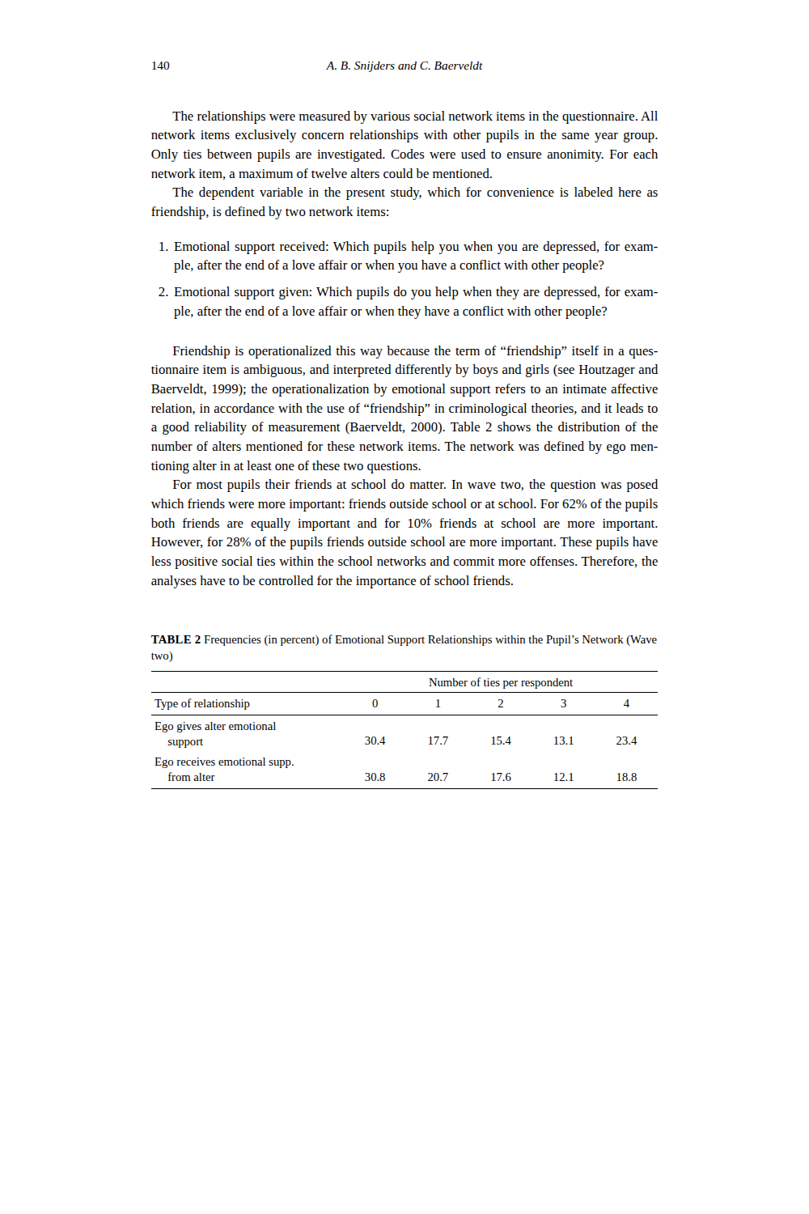140
A. B. Snijders and C. Baerveldt
The relationships were measured by various social network items in the questionnaire. All network items exclusively concern relationships with other pupils in the same year group. Only ties between pupils are investigated. Codes were used to ensure anonimity. For each network item, a maximum of twelve alters could be mentioned.
The dependent variable in the present study, which for convenience is labeled here as friendship, is defined by two network items:
Emotional support received: Which pupils help you when you are depressed, for example, after the end of a love affair or when you have a conflict with other people?
Emotional support given: Which pupils do you help when they are depressed, for example, after the end of a love affair or when they have a conflict with other people?
Friendship is operationalized this way because the term of “friendship” itself in a questionnaire item is ambiguous, and interpreted differently by boys and girls (see Houtzager and Baerveldt, 1999); the operationalization by emotional support refers to an intimate affective relation, in accordance with the use of “friendship” in criminological theories, and it leads to a good reliability of measurement (Baerveldt, 2000). Table 2 shows the distribution of the number of alters mentioned for these network items. The network was defined by ego mentioning alter in at least one of these two questions.
For most pupils their friends at school do matter. In wave two, the question was posed which friends were more important: friends outside school or at school. For 62% of the pupils both friends are equally important and for 10% friends at school are more important. However, for 28% of the pupils friends outside school are more important. These pupils have less positive social ties within the school networks and commit more offenses. Therefore, the analyses have to be controlled for the importance of school friends.
TABLE 2 Frequencies (in percent) of Emotional Support Relationships within the Pupil’s Network (Wave two)
| | Number of ties per respondent |
| --- | --- |
| Type of relationship | 0 | 1 | 2 | 3 | 4 |
| Ego gives alter emotional support | 30.4 | 17.7 | 15.4 | 13.1 | 23.4 |
| Ego receives emotional supp. from alter | 30.8 | 20.7 | 17.6 | 12.1 | 18.8 |